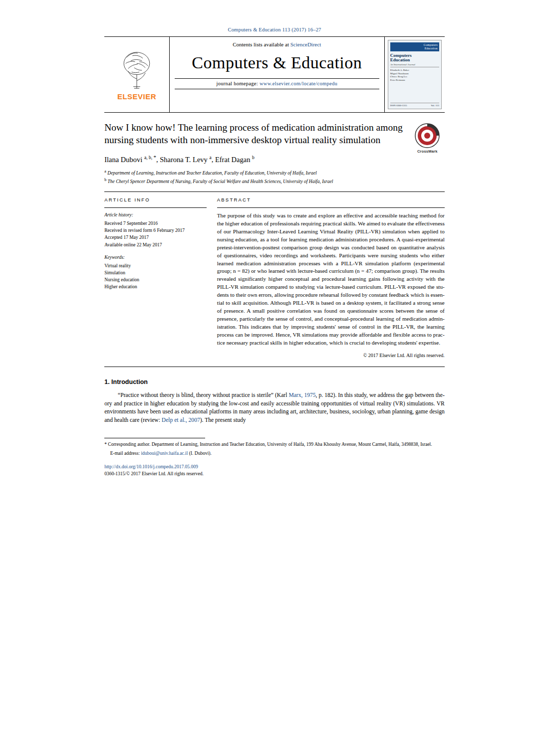Computers & Education 113 (2017) 16–27
ELSEVIER
Contents lists available at ScienceDirect
Computers & Education
journal homepage: www.elsevier.com/locate/compedu
Computers
Education
Computers
Education
An International Journal
Elizabeth A. Baker
Miguel Nussbaum
Chwee Beng Lee
Peter Reimann
ISSN 0360-1315 Vol. 113
Now I know how! The learning process of medication administration among nursing students with non-immersive desktop virtual reality simulation
Ilana Dubovi a, b, *, Sharona T. Levy a, Efrat Dagan b
a Department of Learning, Instruction and Teacher Education, Faculty of Education, University of Haifa, Israel
b The Cheryl Spencer Department of Nursing, Faculty of Social Welfare and Health Sciences, University of Haifa, Israel
CrossMark
Article info
Article history:
Received 7 September 2016
Received in revised form 6 February 2017
Accepted 17 May 2017
Available online 22 May 2017
Keywords:
Virtual reality
Simulation
Nursing education
Higher education
Abstract
The purpose of this study was to create and explore an effective and accessible teaching method for the higher education of professionals requiring practical skills. We aimed to evaluate the effectiveness of our Pharmacology Inter-Leaved Learning Virtual Reality (PILL-VR) simulation when applied to nursing education, as a tool for learning medication administration procedures. A quasi-experimental pretest-intervention-posttest comparison group design was conducted based on quantitative analysis of questionnaires, video recordings and worksheets. Participants were nursing students who either learned medication administration processes with a PILL-VR simulation platform (experimental group; n = 82) or who learned with lecture-based curriculum (n = 47; comparison group). The results revealed significantly higher conceptual and procedural learning gains following activity with the PILL-VR simulation compared to studying via lecture-based curriculum. PILL-VR exposed the students to their own errors, allowing procedure rehearsal followed by constant feedback which is essential to skill acquisition. Although PILL-VR is based on a desktop system, it facilitated a strong sense of presence. A small positive correlation was found on questionnaire scores between the sense of presence, particularly the sense of control, and conceptual-procedural learning of medication administration. This indicates that by improving students' sense of control in the PILL-VR, the learning process can be improved. Hence, VR simulations may provide affordable and flexible access to practice necessary practical skills in higher education, which is crucial to developing students' expertise.
© 2017 Elsevier Ltd. All rights reserved.
1. Introduction
“Practice without theory is blind, theory without practice is sterile” (Karl Marx, 1975, p. 182). In this study, we address the gap between theory and practice in higher education by studying the low-cost and easily accessible training opportunities of virtual reality (VR) simulations. VR environments have been used as educational platforms in many areas including art, architecture, business, sociology, urban planning, game design and health care (review: Delp et al., 2007). The present study
* Corresponding author. Department of Learning, Instruction and Teacher Education, University of Haifa, 199 Aba Khoushy Avenue, Mount Carmel, Haifa, 3498838, Israel.
E-mail address: iduboui@univ.haifa.ac.il (I. Dubovi).
http://dx.doi.org/10.1016/j.compedu.2017.05.009
0360-1315/© 2017 Elsevier Ltd. All rights reserved.